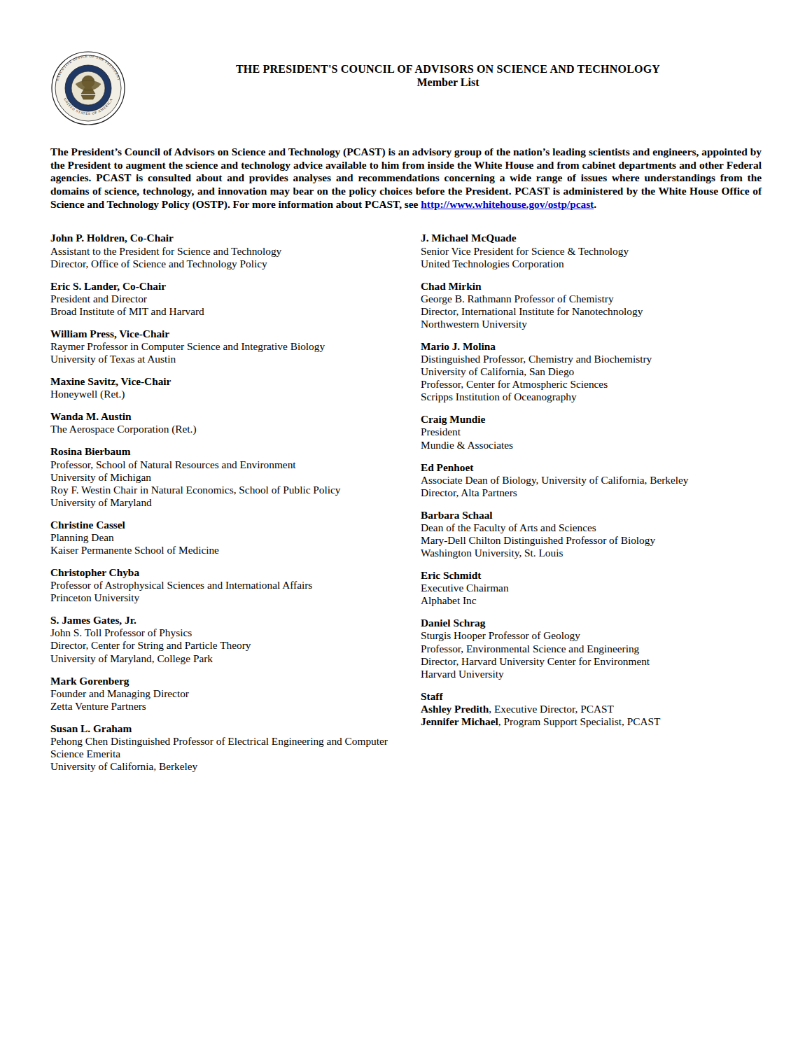EXECUTIVE OFFICE OF THE PRESIDENT UNITED STATES OF AMERICA
THE PRESIDENT'S COUNCIL OF ADVISORS ON SCIENCE AND TECHNOLOGY
Member List
The President’s Council of Advisors on Science and Technology (PCAST) is an advisory group of the nation’s leading scientists and engineers, appointed by the President to augment the science and technology advice available to him from inside the White House and from cabinet departments and other Federal agencies. PCAST is consulted about and provides analyses and recommendations concerning a wide range of issues where understandings from the domains of science, technology, and innovation may bear on the policy choices before the President. PCAST is administered by the White House Office of Science and Technology Policy (OSTP). For more information about PCAST, see http://www.whitehouse.gov/ostp/pcast.
John P. Holdren, Co-Chair Assistant to the President for Science and Technology Director, Office of Science and Technology Policy
Eric S. Lander, Co-Chair President and Director Broad Institute of MIT and Harvard
William Press, Vice-Chair Raymer Professor in Computer Science and Integrative Biology University of Texas at Austin
Maxine Savitz, Vice-Chair Honeywell (Ret.)
Wanda M. Austin The Aerospace Corporation (Ret.)
Rosina Bierbaum Professor, School of Natural Resources and Environment University of Michigan Roy F. Westin Chair in Natural Economics, School of Public Policy University of Maryland
Christine Cassel Planning Dean Kaiser Permanente School of Medicine
Christopher Chyba Professor of Astrophysical Sciences and International Affairs Princeton University
S. James Gates, Jr. John S. Toll Professor of Physics Director, Center for String and Particle Theory University of Maryland, College Park
Mark Gorenberg Founder and Managing Director Zetta Venture Partners
Susan L. Graham Pehong Chen Distinguished Professor of Electrical Engineering and Computer Science Emerita University of California, Berkeley
J. Michael McQuade Senior Vice President for Science & Technology United Technologies Corporation
Chad Mirkin George B. Rathmann Professor of Chemistry Director, International Institute for Nanotechnology Northwestern University
Mario J. Molina Distinguished Professor, Chemistry and Biochemistry University of California, San Diego Professor, Center for Atmospheric Sciences Scripps Institution of Oceanography
Craig Mundie President Mundie & Associates
Ed Penhoet Associate Dean of Biology, University of California, Berkeley Director, Alta Partners
Barbara Schaal Dean of the Faculty of Arts and Sciences Mary-Dell Chilton Distinguished Professor of Biology Washington University, St. Louis
Eric Schmidt Executive Chairman Alphabet Inc
Daniel Schrag Sturgis Hooper Professor of Geology Professor, Environmental Science and Engineering Director, Harvard University Center for Environment Harvard University
Staff
Ashley Predith, Executive Director, PCAST
Jennifer Michael, Program Support Specialist, PCAST